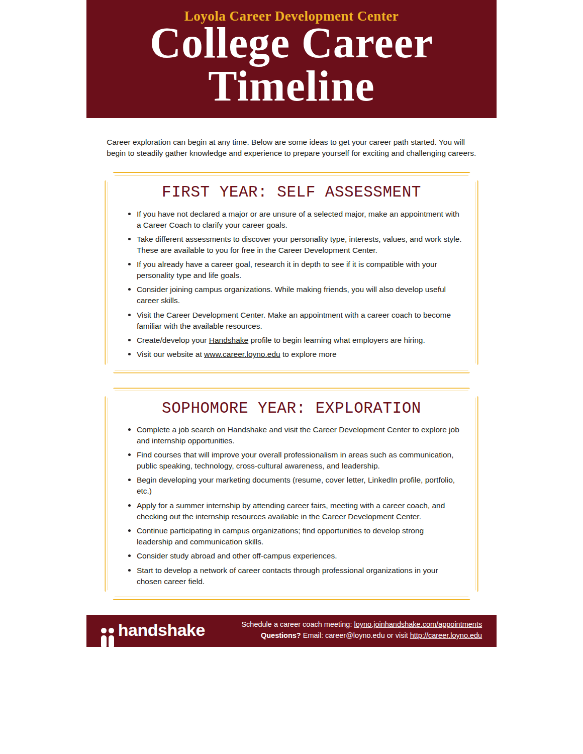Loyola Career Development Center
College Career Timeline
Career exploration can begin at any time. Below are some ideas to get your career path started. You will begin to steadily gather knowledge and experience to prepare yourself for exciting and challenging careers.
First Year: Self Assessment
If you have not declared a major or are unsure of a selected major, make an appointment with a Career Coach to clarify your career goals.
Take different assessments to discover your personality type, interests, values, and work style. These are available to you for free in the Career Development Center.
If you already have a career goal, research it in depth to see if it is compatible with your personality type and life goals.
Consider joining campus organizations. While making friends, you will also develop useful career skills.
Visit the Career Development Center. Make an appointment with a career coach to become familiar with the available resources.
Create/develop your Handshake profile to begin learning what employers are hiring.
Visit our website at www.career.loyno.edu to explore more
Sophomore Year: Exploration
Complete a job search on Handshake and visit the Career Development Center to explore job and internship opportunities.
Find courses that will improve your overall professionalism in areas such as communication, public speaking, technology, cross-cultural awareness, and leadership.
Begin developing your marketing documents (resume, cover letter, LinkedIn profile, portfolio, etc.)
Apply for a summer internship by attending career fairs, meeting with a career coach, and checking out the internship resources available in the Career Development Center.
Continue participating in campus organizations; find opportunities to develop strong leadership and communication skills.
Consider study abroad and other off-campus experiences.
Start to develop a network of career contacts through professional organizations in your chosen career field.
handshake
Schedule a career coach meeting: loyno.joinhandshake.com/appointments
Questions? Email: career@loyno.edu or visit http://career.loyno.edu